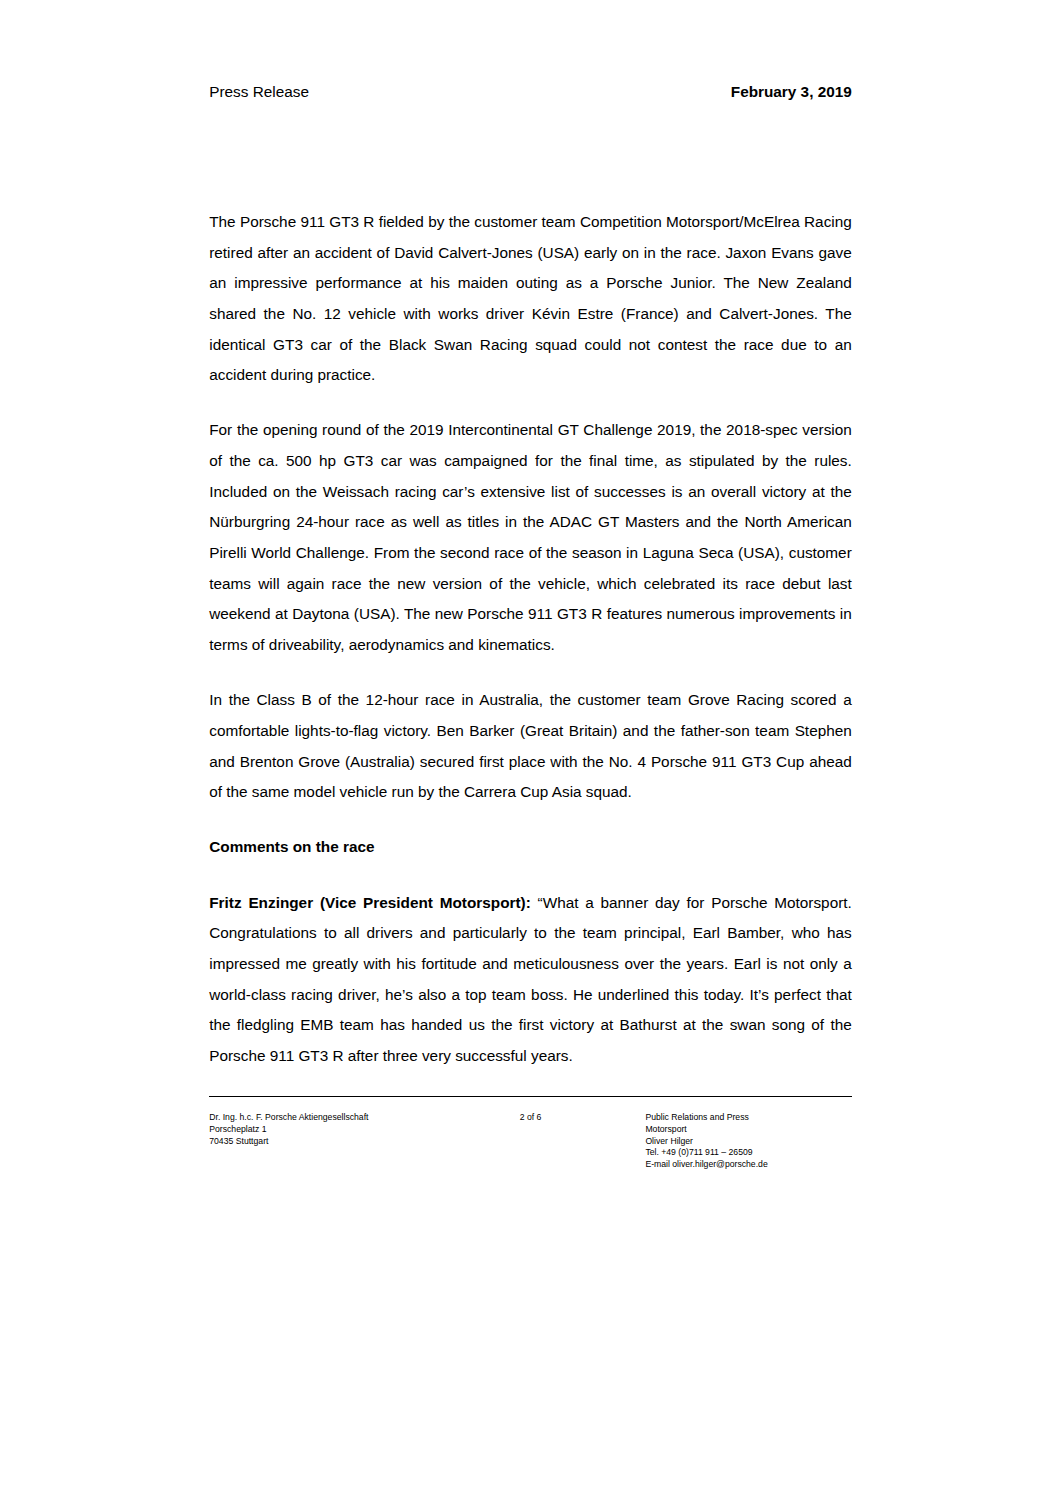Press Release February 3, 2019
The Porsche 911 GT3 R fielded by the customer team Competition Motorsport/McElrea Racing retired after an accident of David Calvert-Jones (USA) early on in the race. Jaxon Evans gave an impressive performance at his maiden outing as a Porsche Junior. The New Zealand shared the No. 12 vehicle with works driver Kévin Estre (France) and Calvert-Jones. The identical GT3 car of the Black Swan Racing squad could not contest the race due to an accident during practice.
For the opening round of the 2019 Intercontinental GT Challenge 2019, the 2018-spec version of the ca. 500 hp GT3 car was campaigned for the final time, as stipulated by the rules. Included on the Weissach racing car’s extensive list of successes is an overall victory at the Nürburgring 24-hour race as well as titles in the ADAC GT Masters and the North American Pirelli World Challenge. From the second race of the season in Laguna Seca (USA), customer teams will again race the new version of the vehicle, which celebrated its race debut last weekend at Daytona (USA). The new Porsche 911 GT3 R features numerous improvements in terms of driveability, aerodynamics and kinematics.
In the Class B of the 12-hour race in Australia, the customer team Grove Racing scored a comfortable lights-to-flag victory. Ben Barker (Great Britain) and the father-son team Stephen and Brenton Grove (Australia) secured first place with the No. 4 Porsche 911 GT3 Cup ahead of the same model vehicle run by the Carrera Cup Asia squad.
Comments on the race
Fritz Enzinger (Vice President Motorsport): “What a banner day for Porsche Motorsport. Congratulations to all drivers and particularly to the team principal, Earl Bamber, who has impressed me greatly with his fortitude and meticulousness over the years. Earl is not only a world-class racing driver, he’s also a top team boss. He underlined this today. It’s perfect that the fledgling EMB team has handed us the first victory at Bathurst at the swan song of the Porsche 911 GT3 R after three very successful years.
Dr. Ing. h.c. F. Porsche Aktiengesellschaft
Porscheplatz 1
70435 Stuttgart
2 of 6
Public Relations and Press
Motorsport
Oliver Hilger
Tel. +49 (0)711 911 – 26509
E-mail oliver.hilger@porsche.de